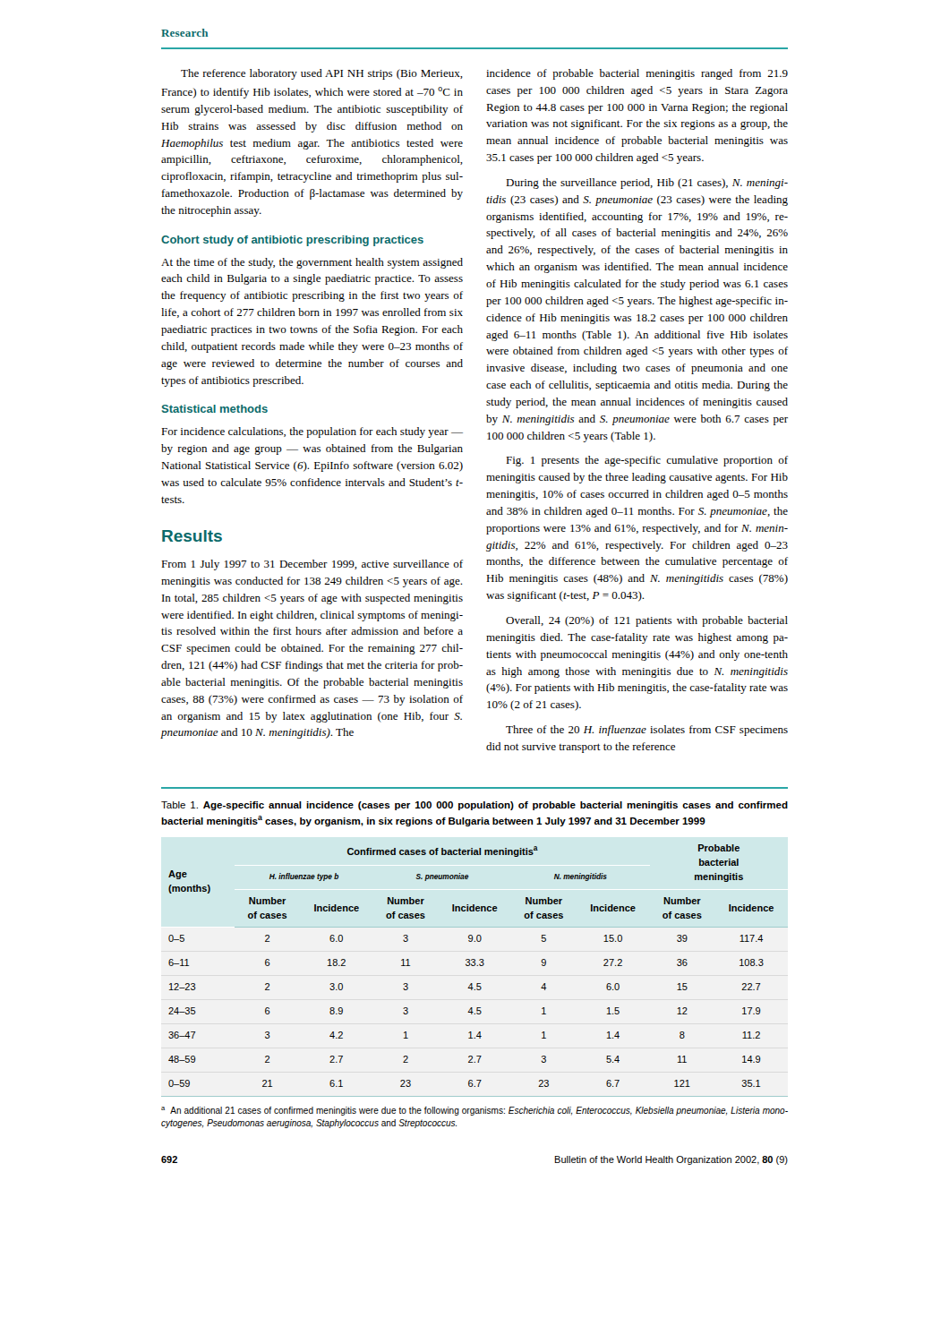Research
The reference laboratory used API NH strips (Bio Merieux, France) to identify Hib isolates, which were stored at –70 o C in serum glycerol-based medium. The antibiotic susceptibility of Hib strains was assessed by disc diffusion method on Haemophilus test medium agar. The antibiotics tested were ampicillin, ceftriaxone, cefuroxime, chloramphenicol, ciprofloxacin, rifampin, tetracycline and trimethoprim plus sulfamethoxazole. Production of β-lactamase was determined by the nitrocephin assay.
Cohort study of antibiotic prescribing practices
At the time of the study, the government health system assigned each child in Bulgaria to a single paediatric practice. To assess the frequency of antibiotic prescribing in the first two years of life, a cohort of 277 children born in 1997 was enrolled from six paediatric practices in two towns of the Sofia Region. For each child, outpatient records made while they were 0–23 months of age were reviewed to determine the number of courses and types of antibiotics prescribed.
Statistical methods
For incidence calculations, the population for each study year — by region and age group — was obtained from the Bulgarian National Statistical Service (6). EpiInfo software (version 6.02) was used to calculate 95% confidence intervals and Student’s t-tests.
Results
From 1 July 1997 to 31 December 1999, active surveillance of meningitis was conducted for 138 249 children <5 years of age. In total, 285 children <5 years of age with suspected meningitis were identified. In eight children, clinical symptoms of meningitis resolved within the first hours after admission and before a CSF specimen could be obtained. For the remaining 277 children, 121 (44%) had CSF findings that met the criteria for probable bacterial meningitis. Of the probable bacterial meningitis cases, 88 (73%) were confirmed as cases — 73 by isolation of an organism and 15 by latex agglutination (one Hib, four S. pneumoniae and 10 N. meningitidis). The
incidence of probable bacterial meningitis ranged from 21.9 cases per 100 000 children aged <5 years in Stara Zagora Region to 44.8 cases per 100 000 in Varna Region; the regional variation was not significant. For the six regions as a group, the mean annual incidence of probable bacterial meningitis was 35.1 cases per 100 000 children aged <5 years.
During the surveillance period, Hib (21 cases), N. meningitidis (23 cases) and S. pneumoniae (23 cases) were the leading organisms identified, accounting for 17%, 19% and 19%, respectively, of all cases of bacterial meningitis and 24%, 26% and 26%, respectively, of the cases of bacterial meningitis in which an organism was identified. The mean annual incidence of Hib meningitis calculated for the study period was 6.1 cases per 100 000 children aged <5 years. The highest age-specific incidence of Hib meningitis was 18.2 cases per 100 000 children aged 6–11 months (Table 1). An additional five Hib isolates were obtained from children aged <5 years with other types of invasive disease, including two cases of pneumonia and one case each of cellulitis, septicaemia and otitis media. During the study period, the mean annual incidences of meningitis caused by N. meningitidis and S. pneumoniae were both 6.7 cases per 100 000 children <5 years (Table 1).
Fig. 1 presents the age-specific cumulative proportion of meningitis caused by the three leading causative agents. For Hib meningitis, 10% of cases occurred in children aged 0–5 months and 38% in children aged 0–11 months. For S. pneumoniae, the proportions were 13% and 61%, respectively, and for N. meningitidis, 22% and 61%, respectively. For children aged 0–23 months, the difference between the cumulative percentage of Hib meningitis cases (48%) and N. meningitidis cases (78%) was significant (t-test, P = 0.043).
Overall, 24 (20%) of 121 patients with probable bacterial meningitis died. The case-fatality rate was highest among patients with pneumococcal meningitis (44%) and only one-tenth as high among those with meningitis due to N. meningitidis (4%). For patients with Hib meningitis, the case-fatality rate was 10% (2 of 21 cases).
Three of the 20 H. influenzae isolates from CSF specimens did not survive transport to the reference
Table 1. Age-specific annual incidence (cases per 100 000 population) of probable bacterial meningitis cases and confirmed bacterial meningitisa cases, by organism, in six regions of Bulgaria between 1 July 1997 and 31 December 1999
| Age (months) | Confirmed cases of bacterial meningitis a | Probable bacterial meningitis |
| --- | --- | --- |
| H. influenzae type b | S. pneumoniae | N. meningitidis |
| Number of cases | Incidence | Number of cases | Incidence | Number of cases | Incidence | Number of cases | Incidence |
| 0–5 | 2 | 6.0 | 3 | 9.0 | 5 | 15.0 | 39 | 117.4 |
| 6–11 | 6 | 18.2 | 11 | 33.3 | 9 | 27.2 | 36 | 108.3 |
| 12–23 | 2 | 3.0 | 3 | 4.5 | 4 | 6.0 | 15 | 22.7 |
| 24–35 | 6 | 8.9 | 3 | 4.5 | 1 | 1.5 | 12 | 17.9 |
| 36–47 | 3 | 4.2 | 1 | 1.4 | 1 | 1.4 | 8 | 11.2 |
| 48–59 | 2 | 2.7 | 2 | 2.7 | 3 | 5.4 | 11 | 14.9 |
| 0–59 | 21 | 6.1 | 23 | 6.7 | 23 | 6.7 | 121 | 35.1 |
a An additional 21 cases of confirmed meningitis were due to the following organisms: Escherichia coli, Enterococcus, Klebsiella pneumoniae, Listeria monocytogenes, Pseudomonas aeruginosa, Staphylococcus and Streptococcus.
692
Bulletin of the World Health Organization 2002, 80 (9)